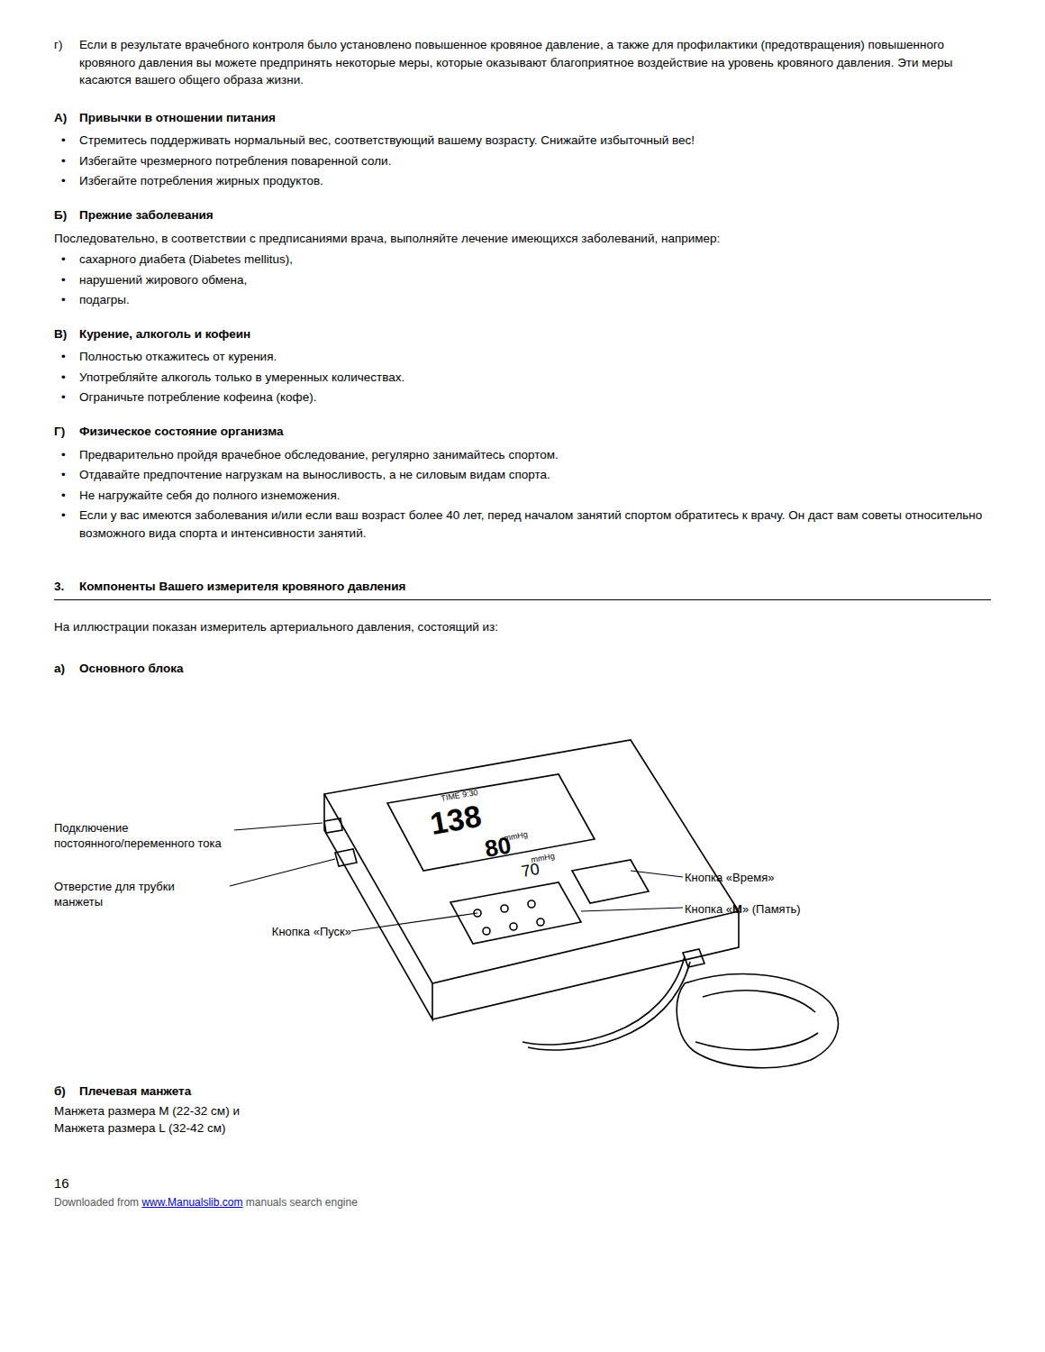г)
Если в результате врачебного контроля было установлено повышенное кровяное давление, а также для профилактики (предотвращения) повышенного кровяного давления вы можете предпринять некоторые меры, которые оказывают благоприятное воздействие на уровень кровяного давления. Эти меры касаются вашего общего образа жизни.
А) Привычки в отношении питания
Стремитесь поддерживать нормальный вес, соответствующий вашему возрасту. Снижайте избыточный вес!
Избегайте чрезмерного потребления поваренной соли.
Избегайте потребления жирных продуктов.
Б) Прежние заболевания
Последовательно, в соответствии с предписаниями врача, выполняйте лечение имеющихся заболеваний, например:
сахарного диабета (Diabetes mellitus),
нарушений жирового обмена,
подагры.
В) Курение, алкоголь и кофеин
Полностью откажитесь от курения.
Употребляйте алкоголь только в умеренных количествах.
Ограничьте потребление кофеина (кофе).
Г) Физическое состояние организма
Предварительно пройдя врачебное обследование, регулярно занимайтесь спортом.
Отдавайте предпочтение нагрузкам на выносливость, а не силовым видам спорта.
Не нагружайте себя до полного изнеможения.
Если у вас имеются заболевания и/или если ваш возраст более 40 лет, перед началом занятий спортом обратитесь к врачу. Он даст вам советы относительно возможного вида спорта и интенсивности занятий.
3.
Компоненты Вашего измерителя кровяного давления
На иллюстрации показан измеритель артериального давления, состоящий из:
а) Основного блока
TIME 9:30 138 mmHg 80 mmHg 70
Подключение
постоянного/переменного тока
Отверстие для трубки
манжеты
Кнопка «Пуск»
Кнопка «Время»
Кнопка «M» (Память)
б) Плечевая манжета
Манжета размера M (22-32 см) и
Манжета размера L (32-42 см)
16
Downloaded from www.Manualslib.com manuals search engine